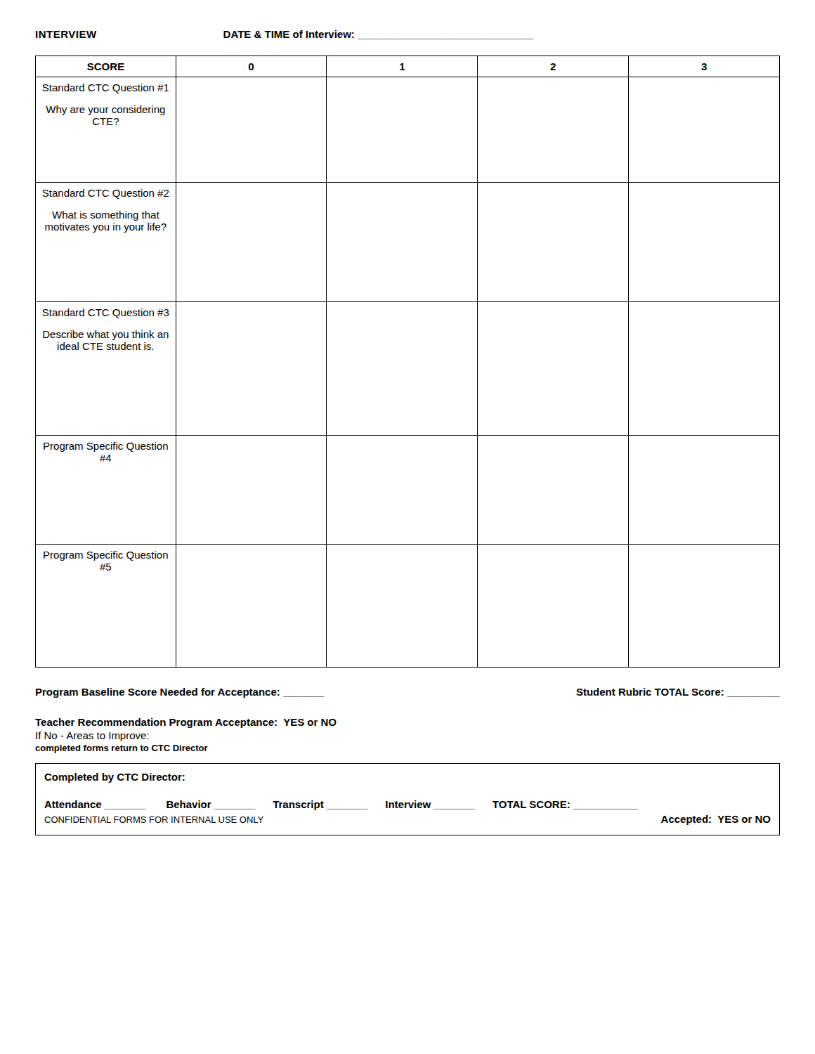INTERVIEW
DATE & TIME of Interview: ______________________________
| SCORE | 0 | 1 | 2 | 3 |
| --- | --- | --- | --- | --- |
| Standard CTC Question #1 Why are your considering CTE? | | | | |
| Standard CTC Question #2 What is something that motivates you in your life? | | | | |
| Standard CTC Question #3 Describe what you think an ideal CTE student is. | | | | |
| Program Specific Question #4 | | | | |
| Program Specific Question #5 | | | | |
Program Baseline Score Needed for Acceptance: _______ Student Rubric TOTAL Score: _________
Teacher Recommendation Program Acceptance: YES or NO
If No - Areas to Improve:
completed forms return to CTC Director
Completed by CTC Director:
Attendance _______ Behavior _______ Transcript _______ Interview _______ TOTAL SCORE: ___________
CONFIDENTIAL FORMS FOR INTERNAL USE ONLY Accepted: YES or NO